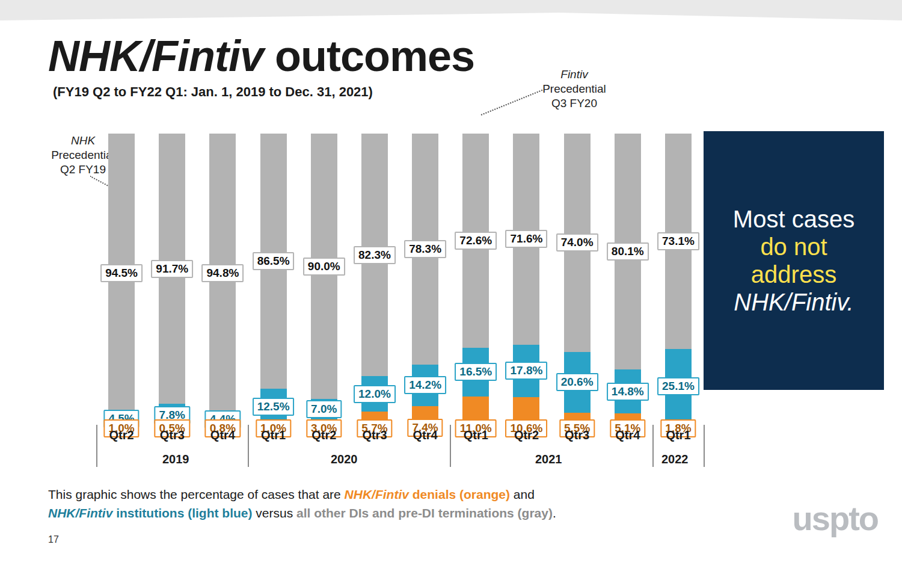NHK/Fintiv outcomes
(FY19 Q2 to FY22 Q1: Jan. 1, 2019 to Dec. 31, 2021)
NHK
Precedential
Q2 FY19
Fintiv
Precedential
Q3 FY20
94.5%
4.5%
1.0%
91.7%
7.8%
0.5%
94.8%
4.4%
0.8%
86.5%
12.5%
1.0%
90.0%
7.0%
3.0%
82.3%
12.0%
5.7%
78.3%
14.2%
7.4%
72.6%
16.5%
11.0%
71.6%
17.8%
10.6%
74.0%
20.6%
5.5%
80.1%
14.8%
5.1%
73.1%
25.1%
1.8%
Qtr2
Qtr3
Qtr4
Qtr1
Qtr2
Qtr3
Qtr4
Qtr1
Qtr2
Qtr3
Qtr4
Qtr1
2019 2020 2021 2022
Most cases
do not
address
NHK/Fintiv.
This graphic shows the percentage of cases that are NHK/Fintiv denials (orange) and
NHK/Fintiv institutions (light blue) versus all other DIs and pre-DI terminations (gray).
17
uspto